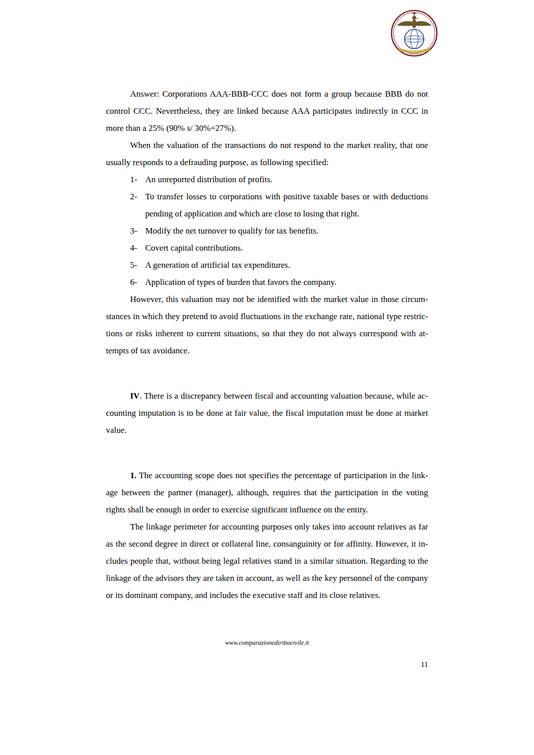Answer: Corporations AAA-BBB-CCC does not form a group because BBB do not control CCC. Nevertheless, they are linked because AAA participates indirectly in CCC in more than a 25% (90% s/ 30%=27%).
When the valuation of the transactions do not respond to the market reality, that one usually responds to a defrauding purpose, as following specified:
1-
An unreported distribution of profits.
2-
To transfer losses to corporations with positive taxable bases or with deductions pending of application and which are close to losing that right.
3-
Modify the net turnover to qualify for tax benefits.
4-
Covert capital contributions.
5-
A generation of artificial tax expenditures.
6-
Application of types of burden that favors the company.
However, this valuation may not be identified with the market value in those circumstances in which they pretend to avoid fluctuations in the exchange rate, national type restrictions or risks inherent to current situations, so that they do not always correspond with attempts of tax avoidance.
IV. There is a discrepancy between fiscal and accounting valuation because, while accounting imputation is to be done at fair value, the fiscal imputation must be done at market value.
1. The accounting scope does not specifies the percentage of participation in the linkage between the partner (manager), although, requires that the participation in the voting rights shall be enough in order to exercise significant influence on the entity.
The linkage perimeter for accounting purposes only takes into account relatives as far as the second degree in direct or collateral line, consanguinity or for affinity. However, it includes people that, without being legal relatives stand in a similar situation. Regarding to the linkage of the advisors they are taken in account, as well as the key personnel of the company or its dominant company, and includes the executive staff and its close relatives.
www.comparazionedirittocivile.it
11